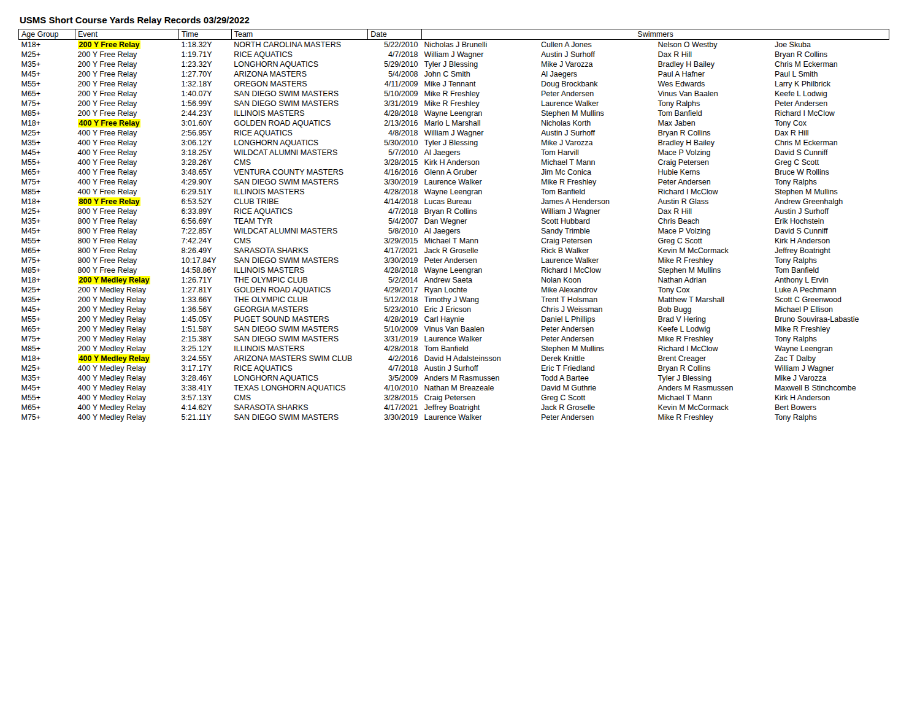USMS Short Course Yards Relay Records 03/29/2022
| Age Group | Event | Time | Team | Date | Swimmers |
| --- | --- | --- | --- | --- | --- |
| M18+ | 200 Y Free Relay | 1:18.32Y | NORTH CAROLINA MASTERS | 5/22/2010 | Nicholas J Brunelli | Cullen A Jones | Nelson O Westby | Joe Skuba |
| M25+ | 200 Y Free Relay | 1:19.71Y | RICE AQUATICS | 4/7/2018 | William J Wagner | Austin J Surhoff | Dax R Hill | Bryan R Collins |
| M35+ | 200 Y Free Relay | 1:23.32Y | LONGHORN AQUATICS | 5/29/2010 | Tyler J Blessing | Mike J Varozza | Bradley H Bailey | Chris M Eckerman |
| M45+ | 200 Y Free Relay | 1:27.70Y | ARIZONA MASTERS | 5/4/2008 | John C Smith | Al Jaegers | Paul A Hafner | Paul L Smith |
| M55+ | 200 Y Free Relay | 1:32.18Y | OREGON MASTERS | 4/11/2009 | Mike J Tennant | Doug Brockbank | Wes Edwards | Larry K Philbrick |
| M65+ | 200 Y Free Relay | 1:40.07Y | SAN DIEGO SWIM MASTERS | 5/10/2009 | Mike R Freshley | Peter Andersen | Vinus Van Baalen | Keefe L Lodwig |
| M75+ | 200 Y Free Relay | 1:56.99Y | SAN DIEGO SWIM MASTERS | 3/31/2019 | Mike R Freshley | Laurence Walker | Tony Ralphs | Peter Andersen |
| M85+ | 200 Y Free Relay | 2:44.23Y | ILLINOIS MASTERS | 4/28/2018 | Wayne Leengran | Stephen M Mullins | Tom Banfield | Richard I McClow |
| M18+ | 400 Y Free Relay | 3:01.60Y | GOLDEN ROAD AQUATICS | 2/13/2016 | Mario L Marshall | Nicholas Korth | Max Jaben | Tony Cox |
| M25+ | 400 Y Free Relay | 2:56.95Y | RICE AQUATICS | 4/8/2018 | William J Wagner | Austin J Surhoff | Bryan R Collins | Dax R Hill |
| M35+ | 400 Y Free Relay | 3:06.12Y | LONGHORN AQUATICS | 5/30/2010 | Tyler J Blessing | Mike J Varozza | Bradley H Bailey | Chris M Eckerman |
| M45+ | 400 Y Free Relay | 3:18.25Y | WILDCAT ALUMNI MASTERS | 5/7/2010 | Al Jaegers | Tom Harvill | Mace P Volzing | David S Cunniff |
| M55+ | 400 Y Free Relay | 3:28.26Y | CMS | 3/28/2015 | Kirk H Anderson | Michael T Mann | Craig Petersen | Greg C Scott |
| M65+ | 400 Y Free Relay | 3:48.65Y | VENTURA COUNTY MASTERS | 4/16/2016 | Glenn A Gruber | Jim Mc Conica | Hubie Kerns | Bruce W Rollins |
| M75+ | 400 Y Free Relay | 4:29.90Y | SAN DIEGO SWIM MASTERS | 3/30/2019 | Laurence Walker | Mike R Freshley | Peter Andersen | Tony Ralphs |
| M85+ | 400 Y Free Relay | 6:29.51Y | ILLINOIS MASTERS | 4/28/2018 | Wayne Leengran | Tom Banfield | Richard I McClow | Stephen M Mullins |
| M18+ | 800 Y Free Relay | 6:53.52Y | CLUB TRIBE | 4/14/2018 | Lucas Bureau | James A Henderson | Austin R Glass | Andrew Greenhalgh |
| M25+ | 800 Y Free Relay | 6:33.89Y | RICE AQUATICS | 4/7/2018 | Bryan R Collins | William J Wagner | Dax R Hill | Austin J Surhoff |
| M35+ | 800 Y Free Relay | 6:56.69Y | TEAM TYR | 5/4/2007 | Dan Wegner | Scott Hubbard | Chris Beach | Erik Hochstein |
| M45+ | 800 Y Free Relay | 7:22.85Y | WILDCAT ALUMNI MASTERS | 5/8/2010 | Al Jaegers | Sandy Trimble | Mace P Volzing | David S Cunniff |
| M55+ | 800 Y Free Relay | 7:42.24Y | CMS | 3/29/2015 | Michael T Mann | Craig Petersen | Greg C Scott | Kirk H Anderson |
| M65+ | 800 Y Free Relay | 8:26.49Y | SARASOTA SHARKS | 4/17/2021 | Jack R Groselle | Rick B Walker | Kevin M McCormack | Jeffrey Boatright |
| M75+ | 800 Y Free Relay | 10:17.84Y | SAN DIEGO SWIM MASTERS | 3/30/2019 | Peter Andersen | Laurence Walker | Mike R Freshley | Tony Ralphs |
| M85+ | 800 Y Free Relay | 14:58.86Y | ILLINOIS MASTERS | 4/28/2018 | Wayne Leengran | Richard I McClow | Stephen M Mullins | Tom Banfield |
| M18+ | 200 Y Medley Relay | 1:26.71Y | THE OLYMPIC CLUB | 5/2/2014 | Andrew Saeta | Nolan Koon | Nathan Adrian | Anthony L Ervin |
| M25+ | 200 Y Medley Relay | 1:27.81Y | GOLDEN ROAD AQUATICS | 4/29/2017 | Ryan Lochte | Mike Alexandrov | Tony Cox | Luke A Pechmann |
| M35+ | 200 Y Medley Relay | 1:33.66Y | THE OLYMPIC CLUB | 5/12/2018 | Timothy J Wang | Trent T Holsman | Matthew T Marshall | Scott C Greenwood |
| M45+ | 200 Y Medley Relay | 1:36.56Y | GEORGIA MASTERS | 5/23/2010 | Eric J Ericson | Chris J Weissman | Bob Bugg | Michael P Ellison |
| M55+ | 200 Y Medley Relay | 1:45.05Y | PUGET SOUND MASTERS | 4/28/2019 | Carl Haynie | Daniel L Phillips | Brad V Hering | Bruno Souviraa-Labastie |
| M65+ | 200 Y Medley Relay | 1:51.58Y | SAN DIEGO SWIM MASTERS | 5/10/2009 | Vinus Van Baalen | Peter Andersen | Keefe L Lodwig | Mike R Freshley |
| M75+ | 200 Y Medley Relay | 2:15.38Y | SAN DIEGO SWIM MASTERS | 3/31/2019 | Laurence Walker | Peter Andersen | Mike R Freshley | Tony Ralphs |
| M85+ | 200 Y Medley Relay | 3:25.12Y | ILLINOIS MASTERS | 4/28/2018 | Tom Banfield | Stephen M Mullins | Richard I McClow | Wayne Leengran |
| M18+ | 400 Y Medley Relay | 3:24.55Y | ARIZONA MASTERS SWIM CLUB | 4/2/2016 | David H Adalsteinsson | Derek Knittle | Brent Creager | Zac T Dalby |
| M25+ | 400 Y Medley Relay | 3:17.17Y | RICE AQUATICS | 4/7/2018 | Austin J Surhoff | Eric T Friedland | Bryan R Collins | William J Wagner |
| M35+ | 400 Y Medley Relay | 3:28.46Y | LONGHORN AQUATICS | 3/5/2009 | Anders M Rasmussen | Todd A Bartee | Tyler J Blessing | Mike J Varozza |
| M45+ | 400 Y Medley Relay | 3:38.41Y | TEXAS LONGHORN AQUATICS | 4/10/2010 | Nathan M Breazeale | David M Guthrie | Anders M Rasmussen | Maxwell B Stinchcombe |
| M55+ | 400 Y Medley Relay | 3:57.13Y | CMS | 3/28/2015 | Craig Petersen | Greg C Scott | Michael T Mann | Kirk H Anderson |
| M65+ | 400 Y Medley Relay | 4:14.62Y | SARASOTA SHARKS | 4/17/2021 | Jeffrey Boatright | Jack R Groselle | Kevin M McCormack | Bert Bowers |
| M75+ | 400 Y Medley Relay | 5:21.11Y | SAN DIEGO SWIM MASTERS | 3/30/2019 | Laurence Walker | Peter Andersen | Mike R Freshley | Tony Ralphs |